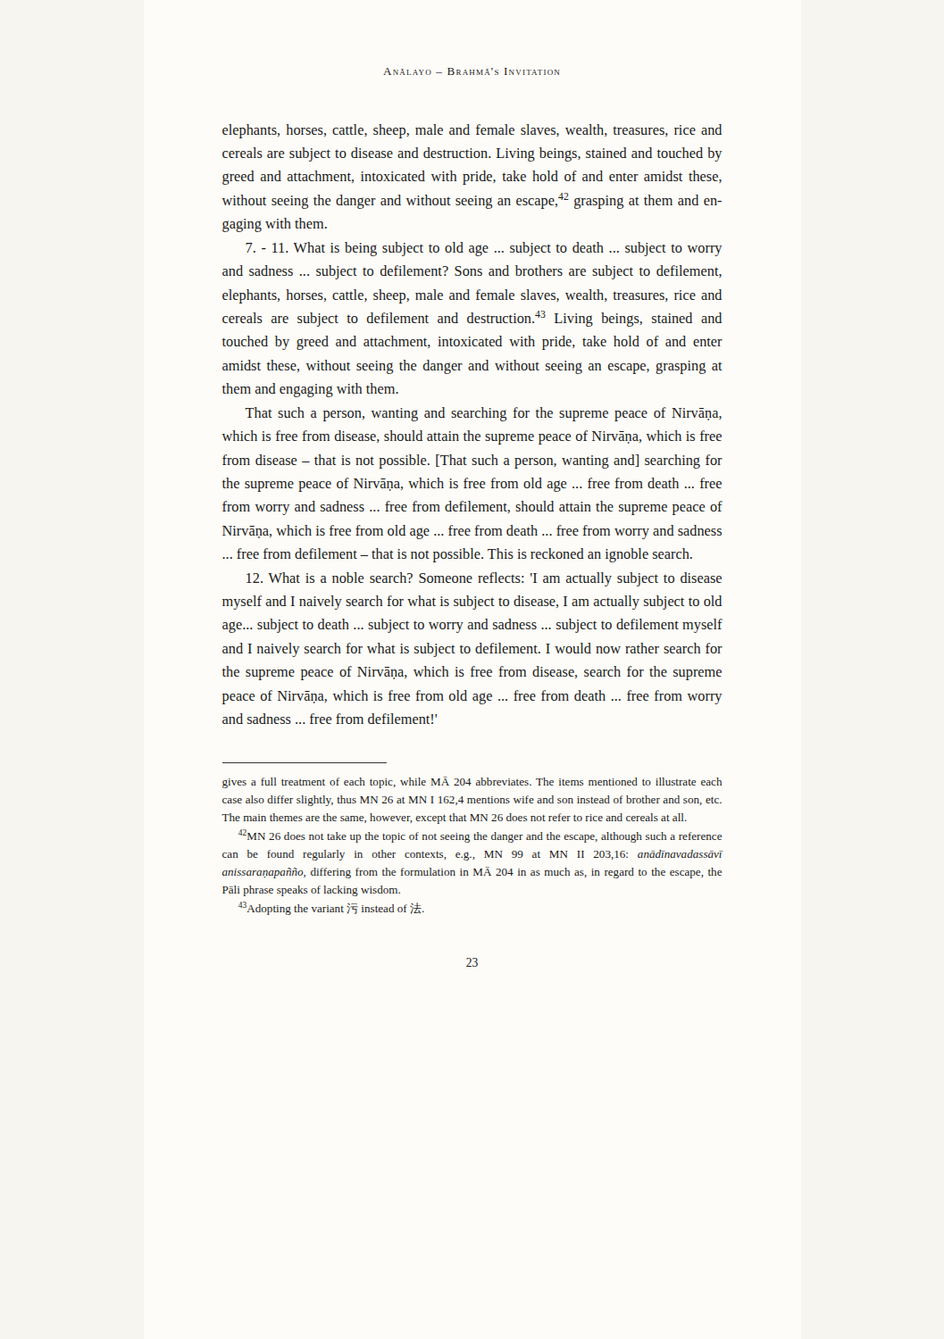Anālayo – Brahmā's Invitation
elephants, horses, cattle, sheep, male and female slaves, wealth, treasures, rice and cereals are subject to disease and destruction. Living beings, stained and touched by greed and attachment, intoxicated with pride, take hold of and enter amidst these, without seeing the danger and without seeing an escape,42 grasping at them and engaging with them.
7. - 11. What is being subject to old age ... subject to death ... subject to worry and sadness ... subject to defilement? Sons and brothers are subject to defilement, elephants, horses, cattle, sheep, male and female slaves, wealth, treasures, rice and cereals are subject to defilement and destruction.43 Living beings, stained and touched by greed and attachment, intoxicated with pride, take hold of and enter amidst these, without seeing the danger and without seeing an escape, grasping at them and engaging with them.
That such a person, wanting and searching for the supreme peace of Nirvāṇa, which is free from disease, should attain the supreme peace of Nirvāṇa, which is free from disease – that is not possible. [That such a person, wanting and] searching for the supreme peace of Nirvāṇa, which is free from old age ... free from death ... free from worry and sadness ... free from defilement, should attain the supreme peace of Nirvāṇa, which is free from old age ... free from death ... free from worry and sadness ... free from defilement – that is not possible. This is reckoned an ignoble search.
12. What is a noble search? Someone reflects: 'I am actually subject to disease myself and I naively search for what is subject to disease, I am actually subject to old age... subject to death ... subject to worry and sadness ... subject to defilement myself and I naively search for what is subject to defilement. I would now rather search for the supreme peace of Nirvāṇa, which is free from disease, search for the supreme peace of Nirvāṇa, which is free from old age ... free from death ... free from worry and sadness ... free from defilement!'
gives a full treatment of each topic, while MĀ 204 abbreviates. The items mentioned to illustrate each case also differ slightly, thus MN 26 at MN I 162,4 mentions wife and son instead of brother and son, etc. The main themes are the same, however, except that MN 26 does not refer to rice and cereals at all.
42MN 26 does not take up the topic of not seeing the danger and the escape, although such a reference can be found regularly in other contexts, e.g., MN 99 at MN II 203,16: anādīnavadassāvī anissaraṇapañño, differing from the formulation in MĀ 204 in as much as, in regard to the escape, the Pāli phrase speaks of lacking wisdom.
43Adopting the variant 污 instead of 法.
23